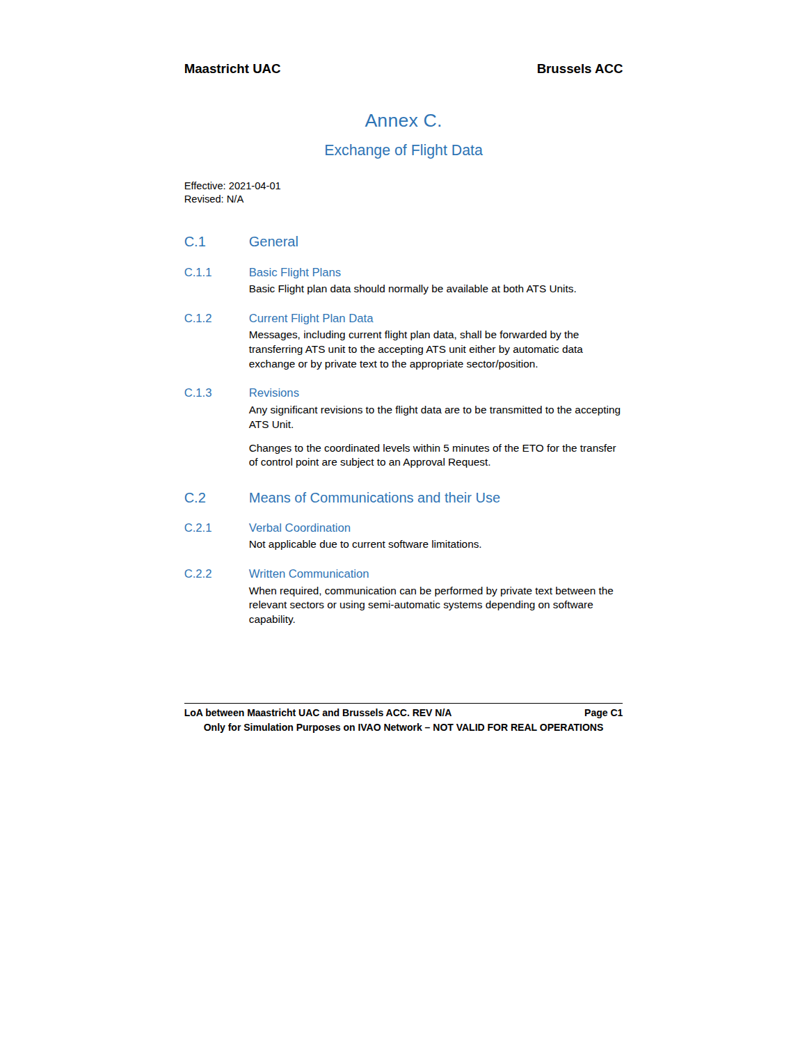Maastricht UAC Brussels ACC
Annex C.
Exchange of Flight Data
Effective: 2021-04-01
Revised: N/A
C.1 General
C.1.1 Basic Flight Plans
Basic Flight plan data should normally be available at both ATS Units.
C.1.2 Current Flight Plan Data
Messages, including current flight plan data, shall be forwarded by the transferring ATS unit to the accepting ATS unit either by automatic data exchange or by private text to the appropriate sector/position.
C.1.3 Revisions
Any significant revisions to the flight data are to be transmitted to the accepting ATS Unit.
Changes to the coordinated levels within 5 minutes of the ETO for the transfer of control point are subject to an Approval Request.
C.2 Means of Communications and their Use
C.2.1 Verbal Coordination
Not applicable due to current software limitations.
C.2.2 Written Communication
When required, communication can be performed by private text between the relevant sectors or using semi-automatic systems depending on software capability.
LoA between Maastricht UAC and Brussels ACC. REV N/A Page C1
Only for Simulation Purposes on IVAO Network – NOT VALID FOR REAL OPERATIONS